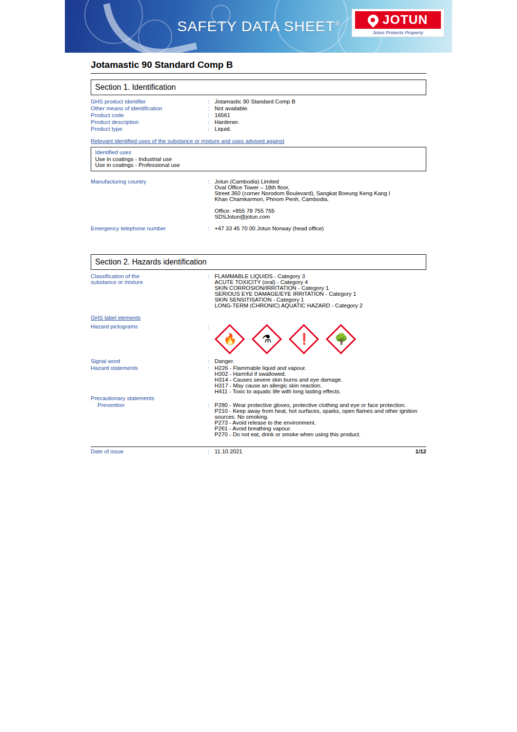SAFETY DATA SHEET®
JOTUN
Jotun Protects Property
Jotamastic 90 Standard Comp B
Section 1. Identification
| GHS product identifier | : | Jotamastic 90 Standard Comp B |
| Other means of identification | : | Not available. |
| Product code | : | 16561 |
| Product description | : | Hardener. |
| Product type | : | Liquid. |
Relevant identified uses of the substance or mixture and uses advised against
Identified uses
Use in coatings - Industrial use
Use in coatings - Professional use
| Manufacturing country | : | Jotun (Cambodia) Limited Oval Office Tower – 18th floor, Street 360 (corner Norodom Boulevard), Sangkat Boeung Keng Kang I Khan Chamkarmon, Phnom Penh, Cambodia. Office: +855 78 755 755 SDSJotun@jotun.com |
| Emergency telephone number | : | +47 33 45 70 00 Jotun Norway (head office) |
Section 2. Hazards identification
| Classification of the substance or mixture | : | FLAMMABLE LIQUIDS - Category 3 ACUTE TOXICITY (oral) - Category 4 SKIN CORROSION/IRRITATION - Category 1 SERIOUS EYE DAMAGE/EYE IRRITATION - Category 1 SKIN SENSITISATION - Category 1 LONG-TERM (CHRONIC) AQUATIC HAZARD - Category 2 |
GHS label elements
| Hazard pictograms | : | 🔥 ⚗ ❗ 🌳 |
| Signal word | : | Danger. |
| Hazard statements | : | H226 - Flammable liquid and vapour. H302 - Harmful if swallowed. H314 - Causes severe skin burns and eye damage. H317 - May cause an allergic skin reaction. H411 - Toxic to aquatic life with long lasting effects. |
| Precautionary statements | | |
| Prevention | : | P280 - Wear protective gloves, protective clothing and eye or face protection. P210 - Keep away from heat, hot surfaces, sparks, open flames and other ignition sources. No smoking. P273 - Avoid release to the environment. P261 - Avoid breathing vapour. P270 - Do not eat, drink or smoke when using this product. |
Date of issue
:
11.10.2021
1/12